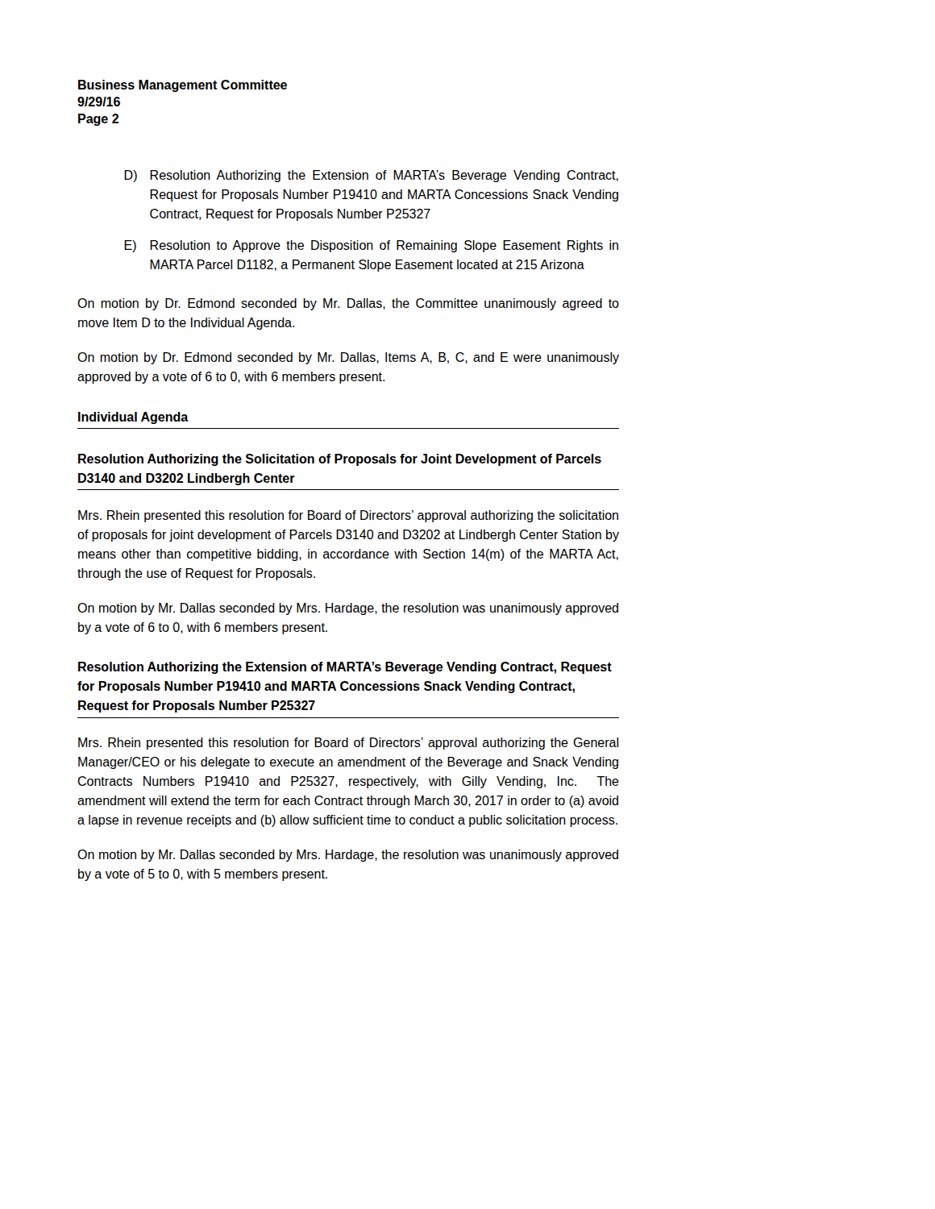Business Management Committee
9/29/16
Page 2
D) Resolution Authorizing the Extension of MARTA’s Beverage Vending Contract, Request for Proposals Number P19410 and MARTA Concessions Snack Vending Contract, Request for Proposals Number P25327
E) Resolution to Approve the Disposition of Remaining Slope Easement Rights in MARTA Parcel D1182, a Permanent Slope Easement located at 215 Arizona
On motion by Dr. Edmond seconded by Mr. Dallas, the Committee unanimously agreed to move Item D to the Individual Agenda.
On motion by Dr. Edmond seconded by Mr. Dallas, Items A, B, C, and E were unanimously approved by a vote of 6 to 0, with 6 members present.
Individual Agenda
Resolution Authorizing the Solicitation of Proposals for Joint Development of Parcels D3140 and D3202 Lindbergh Center
Mrs. Rhein presented this resolution for Board of Directors’ approval authorizing the solicitation of proposals for joint development of Parcels D3140 and D3202 at Lindbergh Center Station by means other than competitive bidding, in accordance with Section 14(m) of the MARTA Act, through the use of Request for Proposals.
On motion by Mr. Dallas seconded by Mrs. Hardage, the resolution was unanimously approved by a vote of 6 to 0, with 6 members present.
Resolution Authorizing the Extension of MARTA’s Beverage Vending Contract, Request for Proposals Number P19410 and MARTA Concessions Snack Vending Contract, Request for Proposals Number P25327
Mrs. Rhein presented this resolution for Board of Directors’ approval authorizing the General Manager/CEO or his delegate to execute an amendment of the Beverage and Snack Vending Contracts Numbers P19410 and P25327, respectively, with Gilly Vending, Inc. The amendment will extend the term for each Contract through March 30, 2017 in order to (a) avoid a lapse in revenue receipts and (b) allow sufficient time to conduct a public solicitation process.
On motion by Mr. Dallas seconded by Mrs. Hardage, the resolution was unanimously approved by a vote of 5 to 0, with 5 members present.